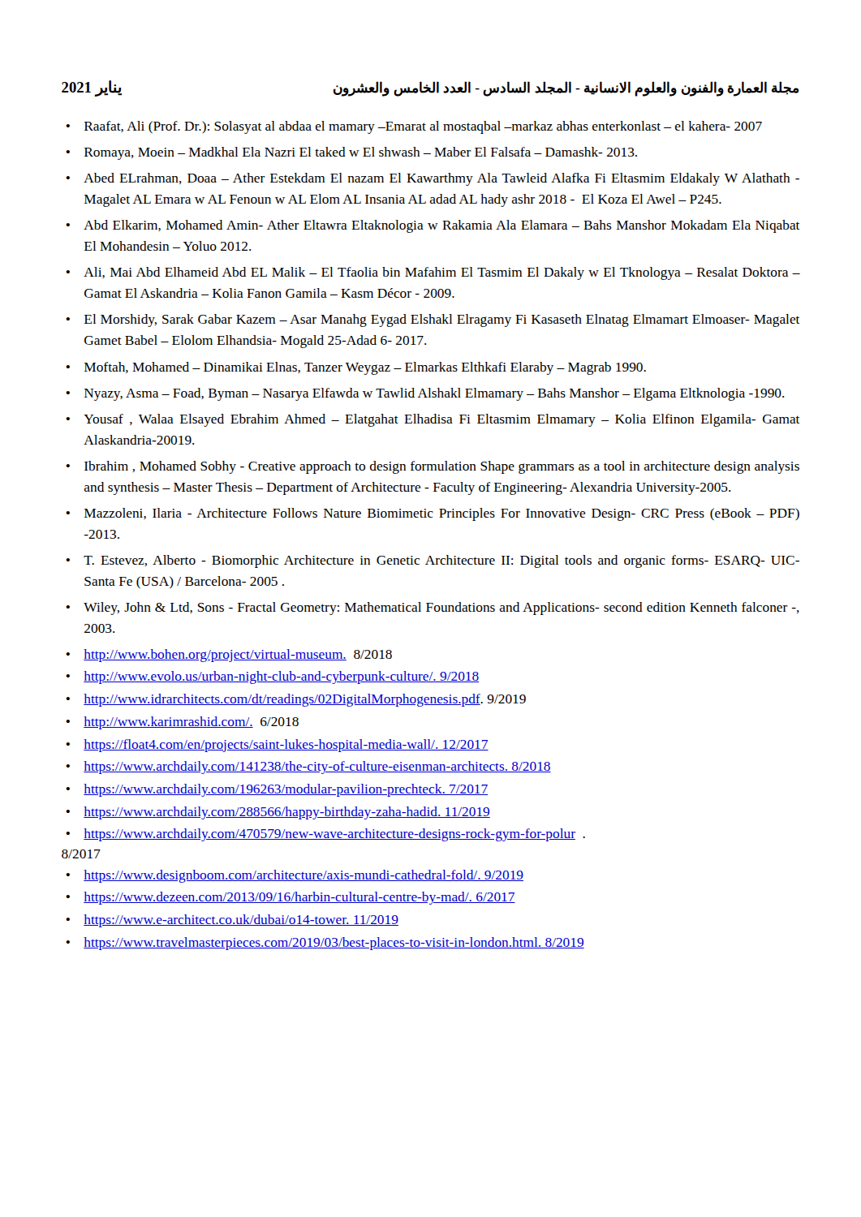2021 يناير
مجلة العمارة والفنون والعلوم الانسانية - المجلد السادس - العدد الخامس والعشرون
Raafat, Ali (Prof. Dr.): Solasyat al abdaa el mamary –Emarat al mostaqbal –markaz abhas enterkonlast – el kahera- 2007
Romaya, Moein – Madkhal Ela Nazri El taked w El shwash – Maber El Falsafa – Damashk- 2013.
Abed ELrahman, Doaa – Ather Estekdam El nazam El Kawarthmy Ala Tawleid Alafka Fi Eltasmim Eldakaly W Alathath - Magalet AL Emara w AL Fenoun w AL Elom AL Insania AL adad AL hady ashr 2018 - El Koza El Awel – P245.
Abd Elkarim, Mohamed Amin- Ather Eltawra Eltaknologia w Rakamia Ala Elamara – Bahs Manshor Mokadam Ela Niqabat El Mohandesin – Yoluo 2012.
Ali, Mai Abd Elhameid Abd EL Malik – El Tfaolia bin Mafahim El Tasmim El Dakaly w El Tknologya – Resalat Doktora – Gamat El Askandria – Kolia Fanon Gamila – Kasm Décor - 2009.
El Morshidy, Sarak Gabar Kazem – Asar Manahg Eygad Elshakl Elragamy Fi Kasaseth Elnatag Elmamart Elmoaser- Magalet Gamet Babel – Elolom Elhandsia- Mogald 25-Adad 6- 2017.
Moftah, Mohamed – Dinamikai Elnas, Tanzer Weygaz – Elmarkas Elthkafi Elaraby – Magrab 1990.
Nyazy, Asma – Foad, Byman – Nasarya Elfawda w Tawlid Alshakl Elmamary – Bahs Manshor – Elgama Eltknologia -1990.
Yousaf , Walaa Elsayed Ebrahim Ahmed – Elatgahat Elhadisa Fi Eltasmim Elmamary – Kolia Elfinon Elgamila- Gamat Alaskandria-20019.
Ibrahim , Mohamed Sobhy - Creative approach to design formulation Shape grammars as a tool in architecture design analysis and synthesis – Master Thesis – Department of Architecture - Faculty of Engineering- Alexandria University-2005.
Mazzoleni, Ilaria - Architecture Follows Nature Biomimetic Principles For Innovative Design- CRC Press (eBook – PDF) -2013.
T. Estevez, Alberto - Biomorphic Architecture in Genetic Architecture II: Digital tools and organic forms- ESARQ- UIC- Santa Fe (USA) / Barcelona- 2005 .
Wiley, John & Ltd, Sons - Fractal Geometry: Mathematical Foundations and Applications- second edition Kenneth falconer -, 2003.
http://www.bohen.org/project/virtual-museum. 8/2018
http://www.evolo.us/urban-night-club-and-cyberpunk-culture/. 9/2018
http://www.idrarchitects.com/dt/readings/02DigitalMorphogenesis.pdf. 9/2019
http://www.karimrashid.com/. 6/2018
https://float4.com/en/projects/saint-lukes-hospital-media-wall/. 12/2017
https://www.archdaily.com/141238/the-city-of-culture-eisenman-architects. 8/2018
https://www.archdaily.com/196263/modular-pavilion-prechteck. 7/2017
https://www.archdaily.com/288566/happy-birthday-zaha-hadid. 11/2019
https://www.archdaily.com/470579/new-wave-architecture-designs-rock-gym-for-polur .
8/2017
https://www.designboom.com/architecture/axis-mundi-cathedral-fold/. 9/2019
https://www.dezeen.com/2013/09/16/harbin-cultural-centre-by-mad/. 6/2017
https://www.e-architect.co.uk/dubai/o14-tower. 11/2019
https://www.travelmasterpieces.com/2019/03/best-places-to-visit-in-london.html. 8/2019